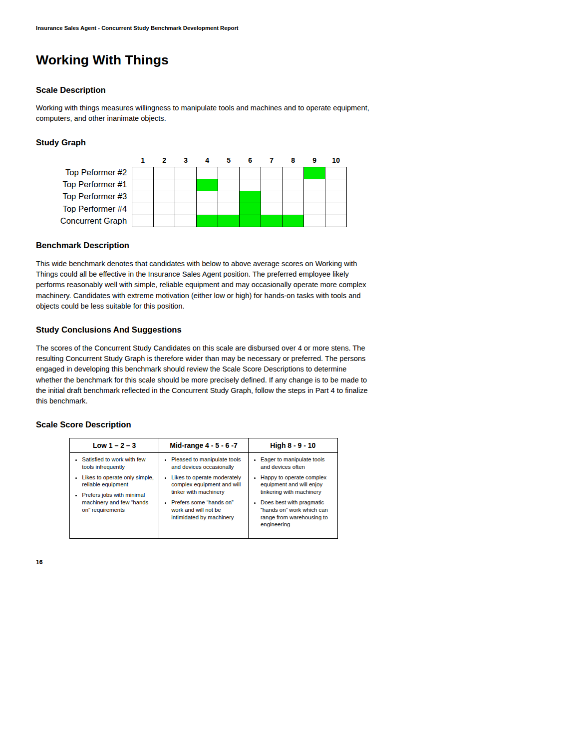Insurance Sales Agent - Concurrent Study Benchmark Development Report
Working With Things
Scale Description
Working with things measures willingness to manipulate tools and machines and to operate equipment, computers, and other inanimate objects.
Study Graph
| | 1 | 2 | 3 | 4 | 5 | 6 | 7 | 8 | 9 | 10 |
| Top Peformer #2 | | | | | | | | | | |
| Top Performer #1 | | | | | | | | | | |
| Top Performer #3 | | | | | | | | | | |
| Top Performer #4 | | | | | | | | | | |
| Concurrent Graph | | | | | | | | | | |
Benchmark Description
This wide benchmark denotes that candidates with below to above average scores on Working with Things could all be effective in the Insurance Sales Agent position. The preferred employee likely performs reasonably well with simple, reliable equipment and may occasionally operate more complex machinery. Candidates with extreme motivation (either low or high) for hands-on tasks with tools and objects could be less suitable for this position.
Study Conclusions And Suggestions
The scores of the Concurrent Study Candidates on this scale are disbursed over 4 or more stens. The resulting Concurrent Study Graph is therefore wider than may be necessary or preferred. The persons engaged in developing this benchmark should review the Scale Score Descriptions to determine whether the benchmark for this scale should be more precisely defined. If any change is to be made to the initial draft benchmark reflected in the Concurrent Study Graph, follow the steps in Part 4 to finalize this benchmark.
Scale Score Description
| Low 1 – 2 – 3 | Mid-range 4 - 5 - 6 -7 | High 8 - 9 - 10 |
| --- | --- | --- |
| Satisfied to work with few tools infrequently Likes to operate only simple, reliable equipment Prefers jobs with minimal machinery and few “hands on” requirements | Pleased to manipulate tools and devices occasionally Likes to operate moderately complex equipment and will tinker with machinery Prefers some “hands on” work and will not be intimidated by machinery | Eager to manipulate tools and devices often Happy to operate complex equipment and will enjoy tinkering with machinery Does best with pragmatic “hands on” work which can range from warehousing to engineering |
16